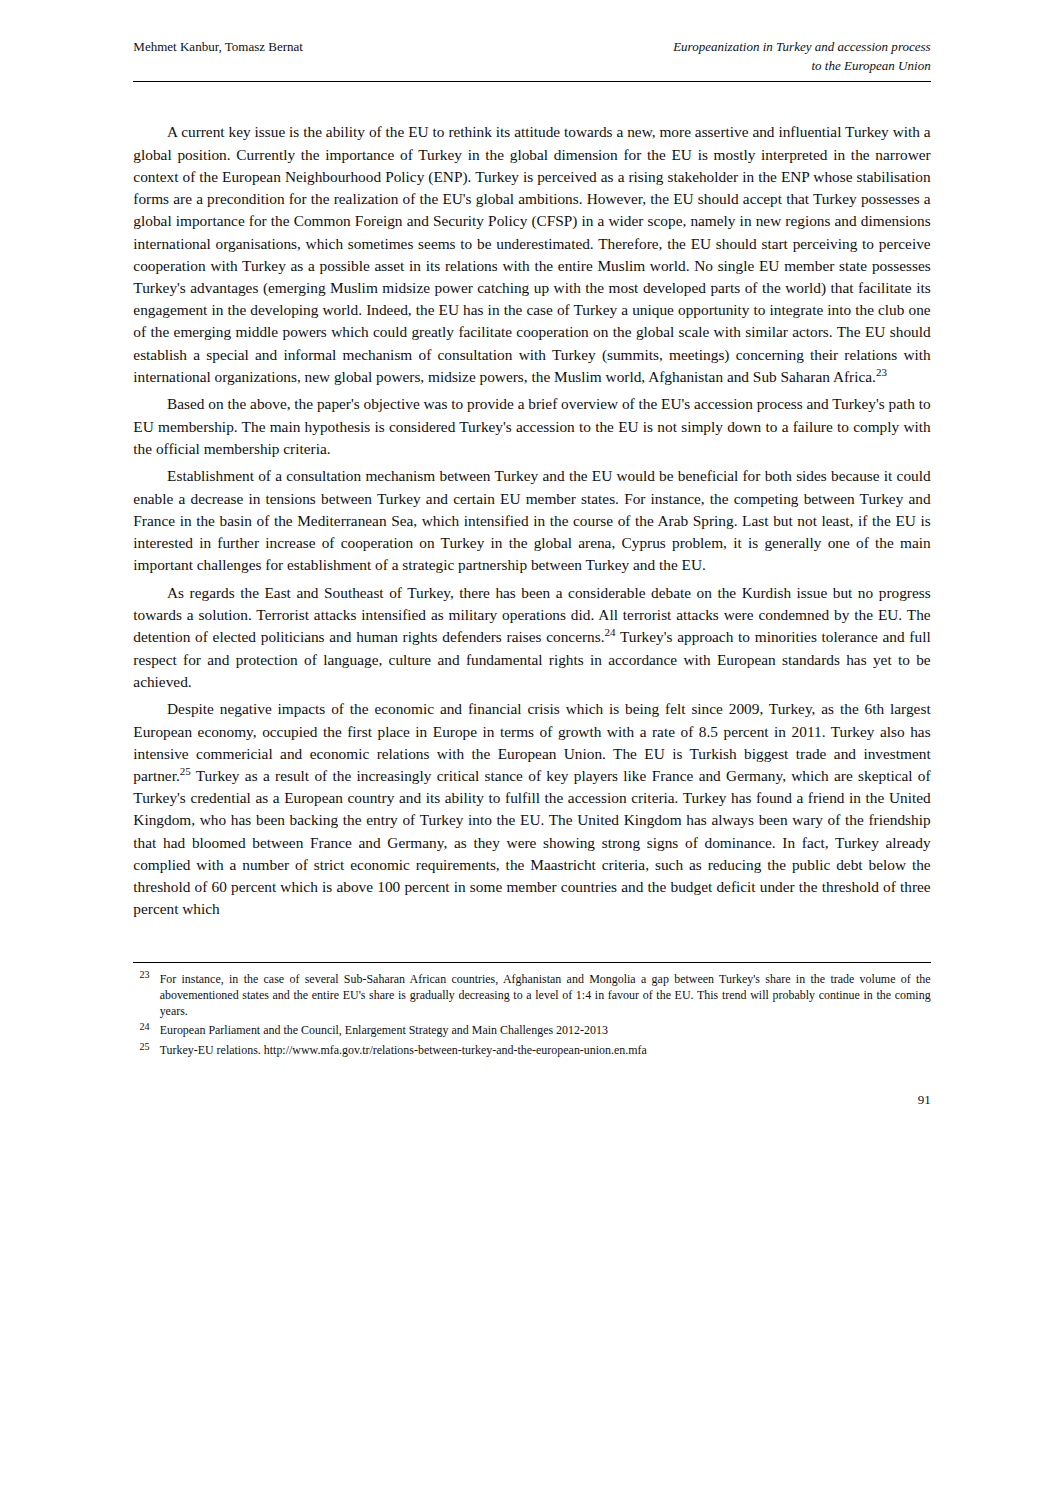Mehmet Kanbur, Tomasz Bernat
Europeanization in Turkey and accession process
to the European Union
A current key issue is the ability of the EU to rethink its attitude towards a new, more assertive and influential Turkey with a global position. Currently the importance of Turkey in the global dimension for the EU is mostly interpreted in the narrower context of the European Neighbourhood Policy (ENP). Turkey is perceived as a rising stakeholder in the ENP whose stabilisation forms are a precondition for the realization of the EU's global ambitions. However, the EU should accept that Turkey possesses a global importance for the Common Foreign and Security Policy (CFSP) in a wider scope, namely in new regions and dimensions international organisations, which sometimes seems to be underestimated. Therefore, the EU should start perceiving to perceive cooperation with Turkey as a possible asset in its relations with the entire Muslim world. No single EU member state possesses Turkey's advantages (emerging Muslim midsize power catching up with the most developed parts of the world) that facilitate its engagement in the developing world. Indeed, the EU has in the case of Turkey a unique opportunity to integrate into the club one of the emerging middle powers which could greatly facilitate cooperation on the global scale with similar actors. The EU should establish a special and informal mechanism of consultation with Turkey (summits, meetings) concerning their relations with international organizations, new global powers, midsize powers, the Muslim world, Afghanistan and Sub Saharan Africa.23
Based on the above, the paper's objective was to provide a brief overview of the EU's accession process and Turkey's path to EU membership. The main hypothesis is considered Turkey's accession to the EU is not simply down to a failure to comply with the official membership criteria.
Establishment of a consultation mechanism between Turkey and the EU would be beneficial for both sides because it could enable a decrease in tensions between Turkey and certain EU member states. For instance, the competing between Turkey and France in the basin of the Mediterranean Sea, which intensified in the course of the Arab Spring. Last but not least, if the EU is interested in further increase of cooperation on Turkey in the global arena, Cyprus problem, it is generally one of the main important challenges for establishment of a strategic partnership between Turkey and the EU.
As regards the East and Southeast of Turkey, there has been a considerable debate on the Kurdish issue but no progress towards a solution. Terrorist attacks intensified as military operations did. All terrorist attacks were condemned by the EU. The detention of elected politicians and human rights defenders raises concerns.24 Turkey's approach to minorities tolerance and full respect for and protection of language, culture and fundamental rights in accordance with European standards has yet to be achieved.
Despite negative impacts of the economic and financial crisis which is being felt since 2009, Turkey, as the 6th largest European economy, occupied the first place in Europe in terms of growth with a rate of 8.5 percent in 2011. Turkey also has intensive commericial and economic relations with the European Union. The EU is Turkish biggest trade and investment partner.25 Turkey as a result of the increasingly critical stance of key players like France and Germany, which are skeptical of Turkey's credential as a European country and its ability to fulfill the accession criteria. Turkey has found a friend in the United Kingdom, who has been backing the entry of Turkey into the EU. The United Kingdom has always been wary of the friendship that had bloomed between France and Germany, as they were showing strong signs of dominance. In fact, Turkey already complied with a number of strict economic requirements, the Maastricht criteria, such as reducing the public debt below the threshold of 60 percent which is above 100 percent in some member countries and the budget deficit under the threshold of three percent which
For instance, in the case of several Sub-Saharan African countries, Afghanistan and Mongolia a gap between Turkey's share in the trade volume of the abovementioned states and the entire EU's share is gradually decreasing to a level of 1:4 in favour of the EU. This trend will probably continue in the coming years.
European Parliament and the Council, Enlargement Strategy and Main Challenges 2012-2013
Turkey-EU relations. http://www.mfa.gov.tr/relations-between-turkey-and-the-european-union.en.mfa
91